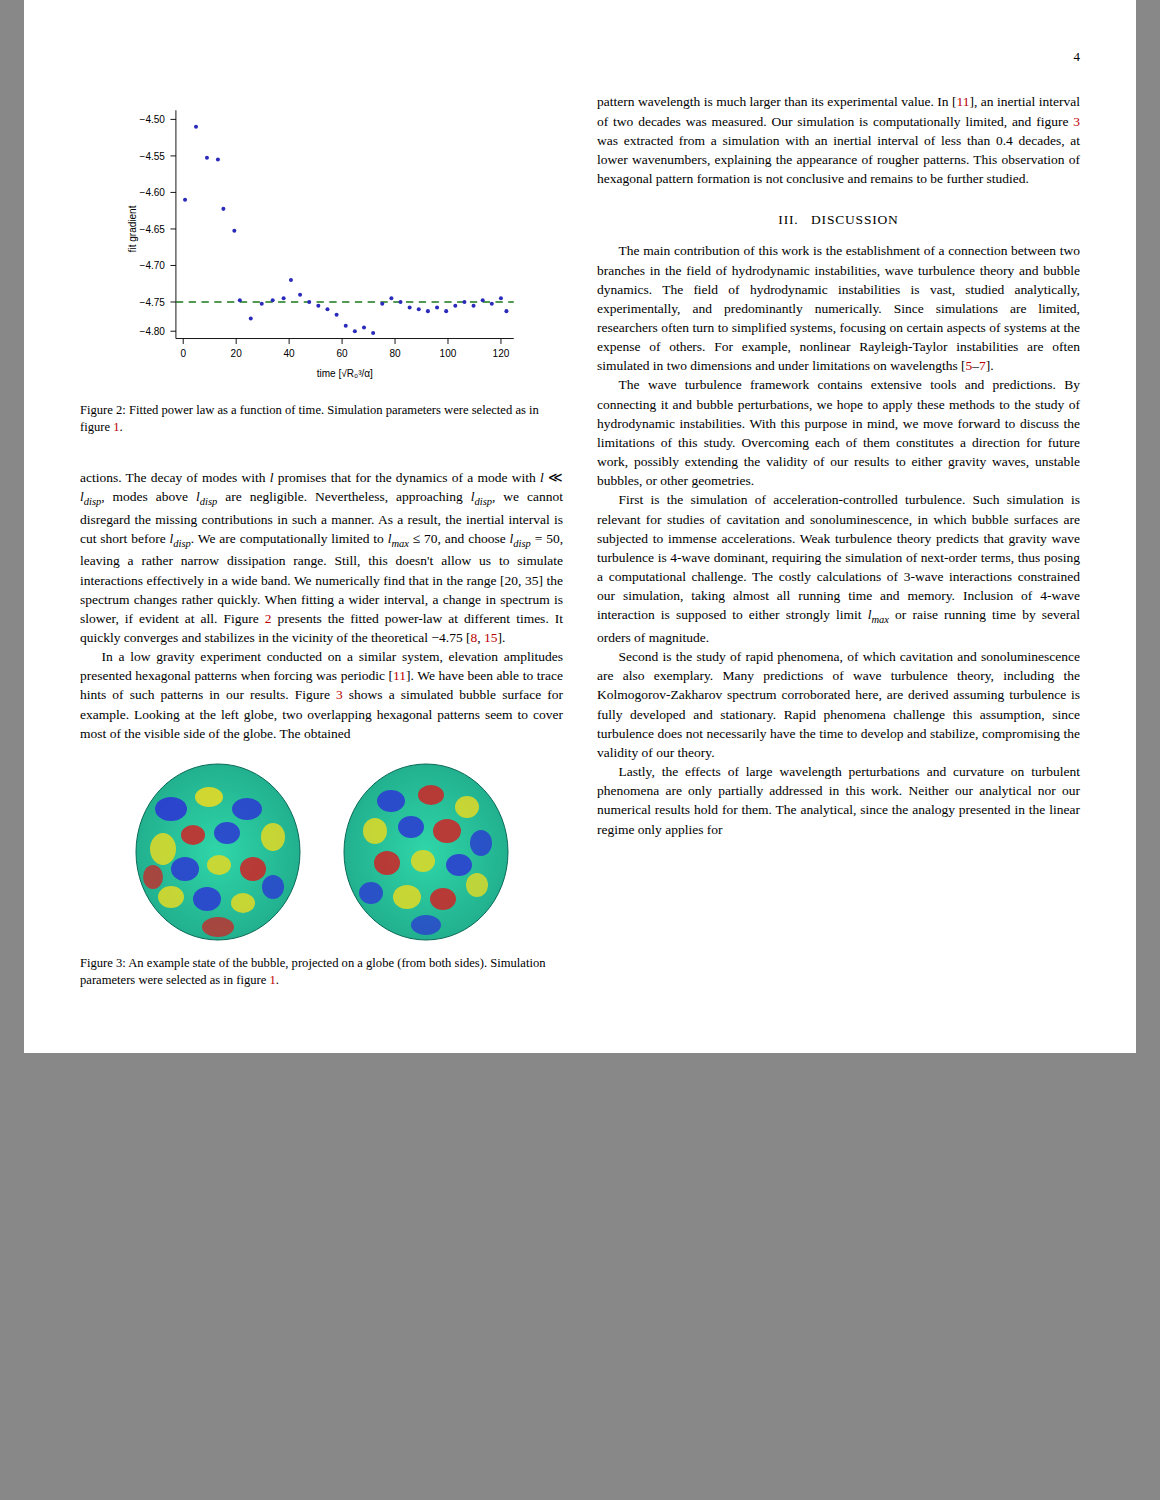4
−4.50 −4.55 −4.60 −4.65 −4.70 −4.75 −4.80 0 20 40 60 80 100 120 fit gradient time [√R₀³/α]
Figure 2: Fitted power law as a function of time. Simulation parameters were selected as in figure 1.
actions. The decay of modes with l promises that for the dynamics of a mode with l ≪ ldisp, modes above ldisp are negligible. Nevertheless, approaching ldisp, we cannot disregard the missing contributions in such a manner. As a result, the inertial interval is cut short before ldisp. We are computationally limited to lmax ≤ 70, and choose ldisp = 50, leaving a rather narrow dissipation range. Still, this doesn't allow us to simulate interactions effectively in a wide band. We numerically find that in the range [20, 35] the spectrum changes rather quickly. When fitting a wider interval, a change in spectrum is slower, if evident at all. Figure 2 presents the fitted power-law at different times. It quickly converges and stabilizes in the vicinity of the theoretical −4.75 [8, 15].
In a low gravity experiment conducted on a similar system, elevation amplitudes presented hexagonal patterns when forcing was periodic [11]. We have been able to trace hints of such patterns in our results. Figure 3 shows a simulated bubble surface for example. Looking at the left globe, two overlapping hexagonal patterns seem to cover most of the visible side of the globe. The obtained
Figure 3: An example state of the bubble, projected on a globe (from both sides). Simulation parameters were selected as in figure 1.
pattern wavelength is much larger than its experimental value. In [11], an inertial interval of two decades was measured. Our simulation is computationally limited, and figure 3 was extracted from a simulation with an inertial interval of less than 0.4 decades, at lower wavenumbers, explaining the appearance of rougher patterns. This observation of hexagonal pattern formation is not conclusive and remains to be further studied.
III. Discussion
The main contribution of this work is the establishment of a connection between two branches in the field of hydrodynamic instabilities, wave turbulence theory and bubble dynamics. The field of hydrodynamic instabilities is vast, studied analytically, experimentally, and predominantly numerically. Since simulations are limited, researchers often turn to simplified systems, focusing on certain aspects of systems at the expense of others. For example, nonlinear Rayleigh-Taylor instabilities are often simulated in two dimensions and under limitations on wavelengths [5–7].
The wave turbulence framework contains extensive tools and predictions. By connecting it and bubble perturbations, we hope to apply these methods to the study of hydrodynamic instabilities. With this purpose in mind, we move forward to discuss the limitations of this study. Overcoming each of them constitutes a direction for future work, possibly extending the validity of our results to either gravity waves, unstable bubbles, or other geometries.
First is the simulation of acceleration-controlled turbulence. Such simulation is relevant for studies of cavitation and sonoluminescence, in which bubble surfaces are subjected to immense accelerations. Weak turbulence theory predicts that gravity wave turbulence is 4-wave dominant, requiring the simulation of next-order terms, thus posing a computational challenge. The costly calculations of 3-wave interactions constrained our simulation, taking almost all running time and memory. Inclusion of 4-wave interaction is supposed to either strongly limit lmax or raise running time by several orders of magnitude.
Second is the study of rapid phenomena, of which cavitation and sonoluminescence are also exemplary. Many predictions of wave turbulence theory, including the Kolmogorov-Zakharov spectrum corroborated here, are derived assuming turbulence is fully developed and stationary. Rapid phenomena challenge this assumption, since turbulence does not necessarily have the time to develop and stabilize, compromising the validity of our theory.
Lastly, the effects of large wavelength perturbations and curvature on turbulent phenomena are only partially addressed in this work. Neither our analytical nor our numerical results hold for them. The analytical, since the analogy presented in the linear regime only applies for